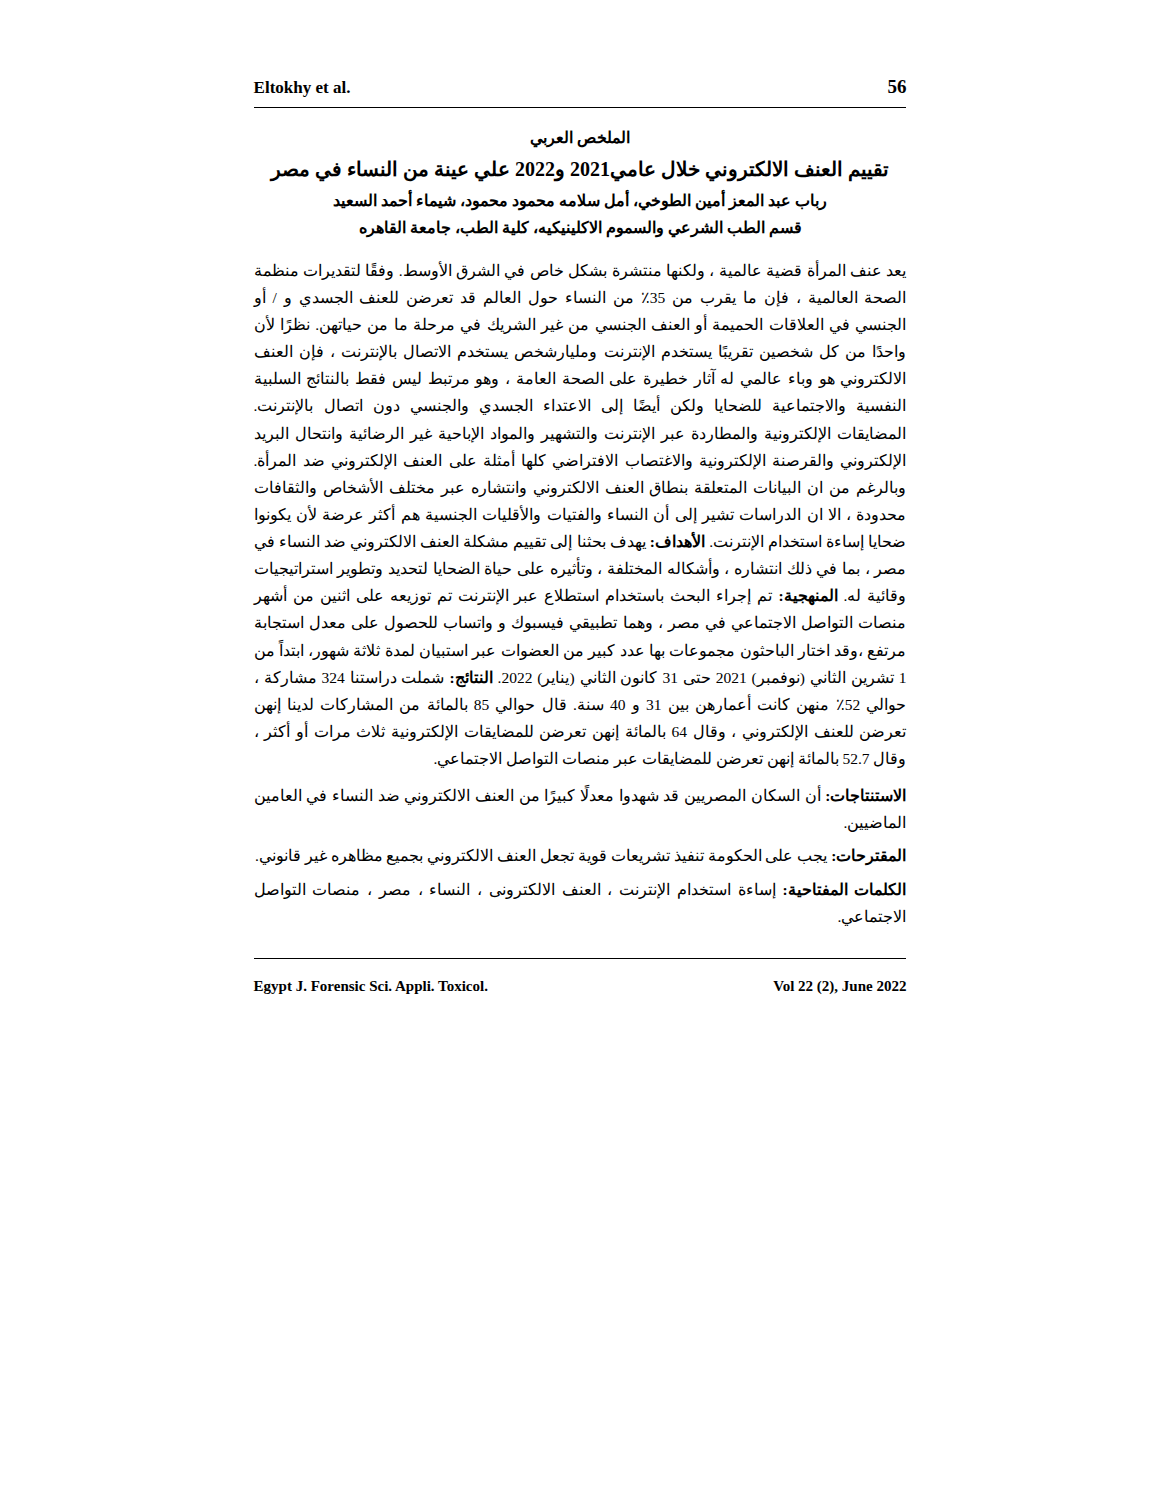Eltokhy et al. 56
الملخص العربي
تقييم العنف الالكتروني خلال عامي2021 و2022 علي عينة من النساء في مصر
رباب عبد المعز أمين الطوخي، أمل سلامه محمود محمود، شيماء أحمد السعيد
قسم الطب الشرعي والسموم الاكلينيكيه، كلية الطب، جامعة القاهره
يعد عنف المرأة قضية عالمية ، ولكنها منتشرة بشكل خاص في الشرق الأوسط. وفقًا لتقديرات منظمة الصحة العالمية ، فإن ما يقرب من 35٪ من النساء حول العالم قد تعرضن للعنف الجسدي و / أو الجنسي في العلاقات الحميمة أو العنف الجنسي من غير الشريك في مرحلة ما من حياتهن. نظرًا لأن واحدًا من كل شخصين تقريبًا يستخدم الإنترنت ومليارشخص يستخدم الاتصال بالإنترنت ، فإن العنف الالكتروني هو وباء عالمي له آثار خطيرة على الصحة العامة ، وهو مرتبط ليس فقط بالنتائج السلبية النفسية والاجتماعية للضحايا ولكن أيضًا إلى الاعتداء الجسدي والجنسي دون اتصال بالإنترنت. المضايقات الإلكترونية والمطاردة عبر الإنترنت والتشهير والمواد الإباحية غير الرضائية وانتحال البريد الإلكتروني والقرصنة الإلكترونية والاغتصاب الافتراضي كلها أمثلة على العنف الإلكتروني ضد المرأة. وبالرغم من ان البيانات المتعلقة بنطاق العنف الالكتروني وانتشاره عبر مختلف الأشخاص والثقافات محدودة ، الا ان الدراسات تشير إلى أن النساء والفتيات والأقليات الجنسية هم أكثر عرضة لأن يكونوا ضحايا إساءة استخدام الإنترنت. الأهداف: يهدف بحثنا إلى تقييم مشكلة العنف الالكتروني ضد النساء في مصر ، بما في ذلك انتشاره ، وأشكاله المختلفة ، وتأثيره على حياة الضحايا لتحديد وتطوير استراتيجيات وقائية له. المنهجية: تم إجراء البحث باستخدام استطلاع عبر الإنترنت تم توزيعه على اثنين من أشهر منصات التواصل الاجتماعي في مصر ، وهما تطبيقي فيسبوك و واتساب للحصول على معدل استجابة مرتفع ،وقد اختار الباحثون مجموعات بها عدد كبير من العضوات عبر استبيان لمدة ثلاثة شهور، ابتداً من 1 تشرين الثاني (نوفمبر) 2021 حتى 31 كانون الثاني (يناير) 2022. النتائج: شملت دراستنا 324 مشاركة ، حوالي 52٪ منهن كانت أعمارهن بين 31 و 40 سنة. قال حوالي 85 بالمائة من المشاركات لدينا إنهن تعرضن للعنف الإلكتروني ، وقال 64 بالمائة إنهن تعرضن للمضايقات الإلكترونية ثلاث مرات أو أكثر ، وقال 52.7 بالمائة إنهن تعرضن للمضايقات عبر منصات التواصل الاجتماعي.
الاستنتاجات: أن السكان المصريين قد شهدوا معدلًا كبيرًا من العنف الالكتروني ضد النساء في العامين الماضيين.
المقترحات: يجب على الحكومة تنفيذ تشريعات قوية تجعل العنف الالكتروني بجميع مظاهره غير قانوني.
الكلمات المفتاحية: إساءة استخدام الإنترنت ، العنف الالكترونى ، النساء ، مصر ، منصات التواصل الاجتماعي.
Egypt J. Forensic Sci. Appli. Toxicol. Vol 22 (2), June 2022